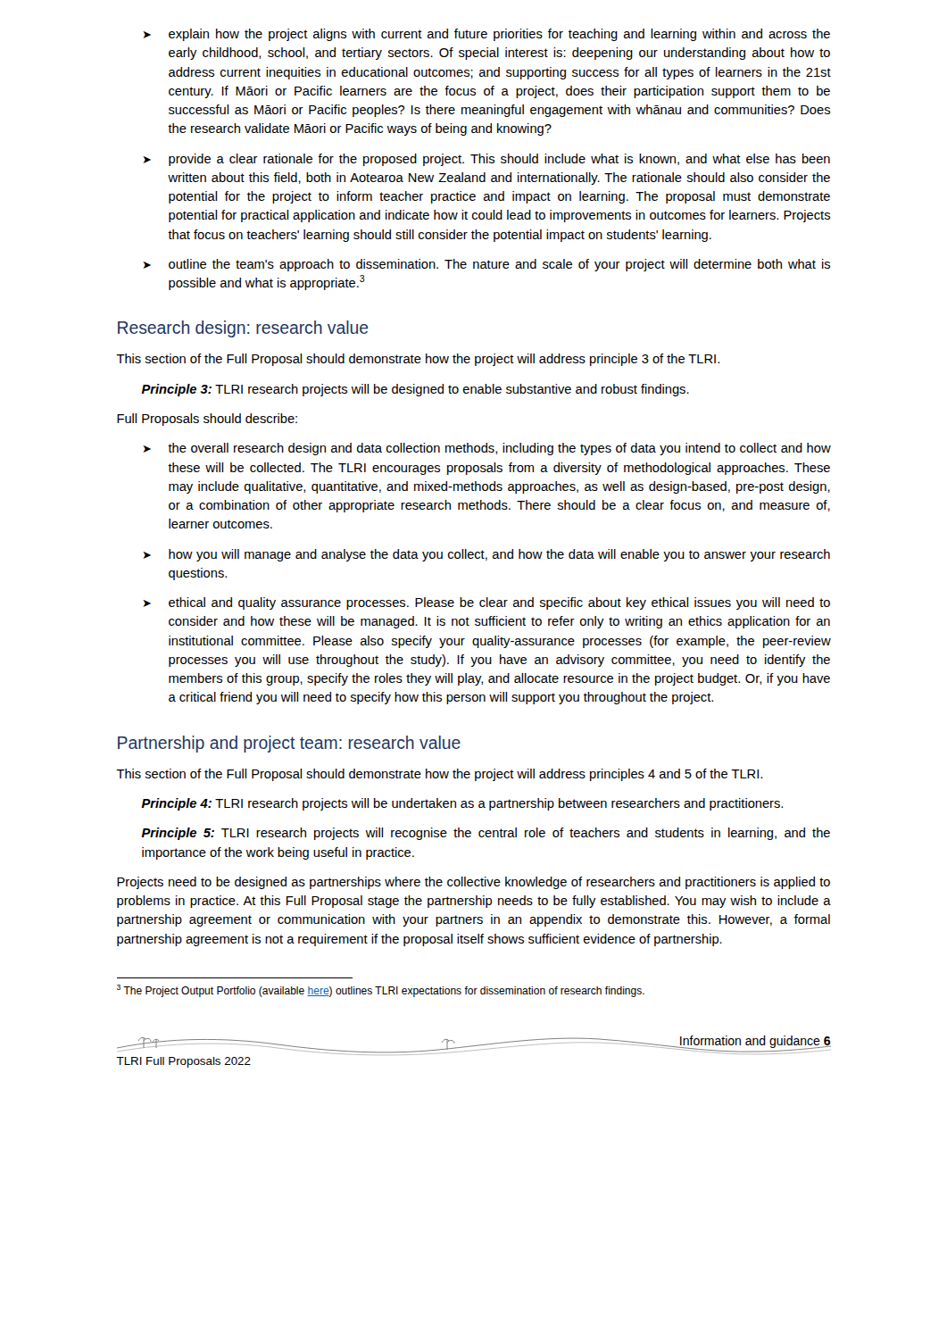explain how the project aligns with current and future priorities for teaching and learning within and across the early childhood, school, and tertiary sectors. Of special interest is: deepening our understanding about how to address current inequities in educational outcomes; and supporting success for all types of learners in the 21st century. If Māori or Pacific learners are the focus of a project, does their participation support them to be successful as Māori or Pacific peoples? Is there meaningful engagement with whānau and communities? Does the research validate Māori or Pacific ways of being and knowing?
provide a clear rationale for the proposed project. This should include what is known, and what else has been written about this field, both in Aotearoa New Zealand and internationally. The rationale should also consider the potential for the project to inform teacher practice and impact on learning. The proposal must demonstrate potential for practical application and indicate how it could lead to improvements in outcomes for learners. Projects that focus on teachers' learning should still consider the potential impact on students' learning.
outline the team's approach to dissemination. The nature and scale of your project will determine both what is possible and what is appropriate.3
Research design: research value
This section of the Full Proposal should demonstrate how the project will address principle 3 of the TLRI.
Principle 3: TLRI research projects will be designed to enable substantive and robust findings.
Full Proposals should describe:
the overall research design and data collection methods, including the types of data you intend to collect and how these will be collected. The TLRI encourages proposals from a diversity of methodological approaches. These may include qualitative, quantitative, and mixed-methods approaches, as well as design-based, pre-post design, or a combination of other appropriate research methods. There should be a clear focus on, and measure of, learner outcomes.
how you will manage and analyse the data you collect, and how the data will enable you to answer your research questions.
ethical and quality assurance processes. Please be clear and specific about key ethical issues you will need to consider and how these will be managed. It is not sufficient to refer only to writing an ethics application for an institutional committee. Please also specify your quality-assurance processes (for example, the peer-review processes you will use throughout the study). If you have an advisory committee, you need to identify the members of this group, specify the roles they will play, and allocate resource in the project budget. Or, if you have a critical friend you will need to specify how this person will support you throughout the project.
Partnership and project team: research value
This section of the Full Proposal should demonstrate how the project will address principles 4 and 5 of the TLRI.
Principle 4: TLRI research projects will be undertaken as a partnership between researchers and practitioners.
Principle 5: TLRI research projects will recognise the central role of teachers and students in learning, and the importance of the work being useful in practice.
Projects need to be designed as partnerships where the collective knowledge of researchers and practitioners is applied to problems in practice. At this Full Proposal stage the partnership needs to be fully established. You may wish to include a partnership agreement or communication with your partners in an appendix to demonstrate this. However, a formal partnership agreement is not a requirement if the proposal itself shows sufficient evidence of partnership.
3 The Project Output Portfolio (available here) outlines TLRI expectations for dissemination of research findings.
TLRI Full Proposals 2022
Information and guidance 6